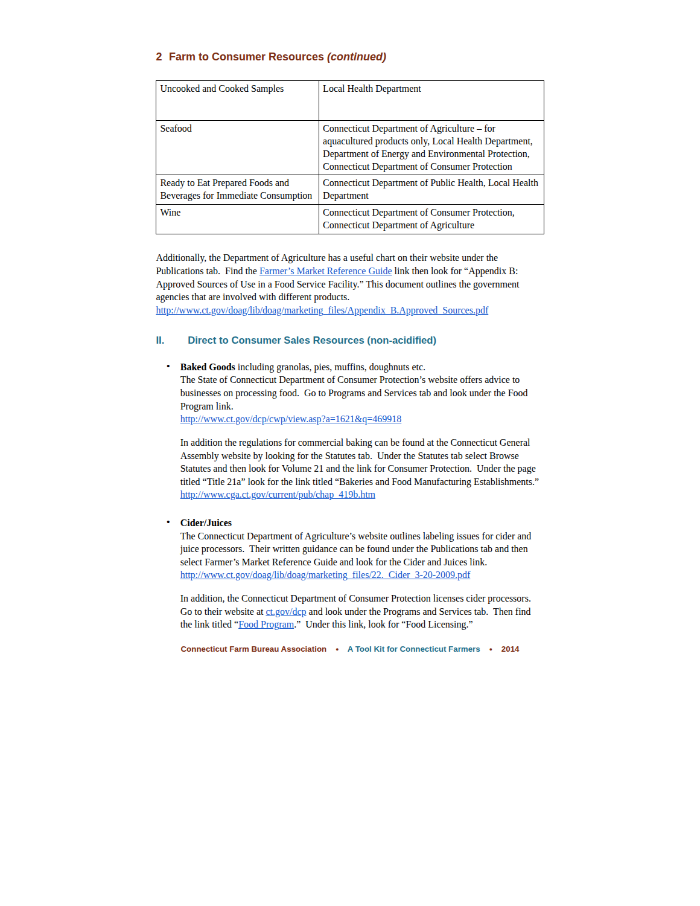2 Farm to Consumer Resources (continued)
| Uncooked and Cooked Samples | Local Health Department |
| Seafood | Connecticut Department of Agriculture – for aquacultured products only, Local Health Department, Department of Energy and Environmental Protection, Connecticut Department of Consumer Protection |
| Ready to Eat Prepared Foods and Beverages for Immediate Consumption | Connecticut Department of Public Health, Local Health Department |
| Wine | Connecticut Department of Consumer Protection, Connecticut Department of Agriculture |
Additionally, the Department of Agriculture has a useful chart on their website under the Publications tab. Find the Farmer’s Market Reference Guide link then look for “Appendix B: Approved Sources of Use in a Food Service Facility.” This document outlines the government agencies that are involved with different products.
http://www.ct.gov/doag/lib/doag/marketing_files/Appendix_B.Approved_Sources.pdf
II. Direct to Consumer Sales Resources (non-acidified)
Baked Goods including granolas, pies, muffins, doughnuts etc.
The State of Connecticut Department of Consumer Protection’s website offers advice to businesses on processing food. Go to Programs and Services tab and look under the Food Program link.
http://www.ct.gov/dcp/cwp/view.asp?a=1621&q=469918
In addition the regulations for commercial baking can be found at the Connecticut General Assembly website by looking for the Statutes tab. Under the Statutes tab select Browse Statutes and then look for Volume 21 and the link for Consumer Protection. Under the page titled “Title 21a” look for the link titled “Bakeries and Food Manufacturing Establishments.”
http://www.cga.ct.gov/current/pub/chap_419b.htm
Cider/Juices
The Connecticut Department of Agriculture’s website outlines labeling issues for cider and juice processors. Their written guidance can be found under the Publications tab and then select Farmer’s Market Reference Guide and look for the Cider and Juices link.
http://www.ct.gov/doag/lib/doag/marketing_files/22._Cider_3-20-2009.pdf
In addition, the Connecticut Department of Consumer Protection licenses cider processors. Go to their website at ct.gov/dcp and look under the Programs and Services tab. Then find the link titled “Food Program.” Under this link, look for “Food Licensing.”
Connecticut Farm Bureau Association • A Tool Kit for Connecticut Farmers • 2014